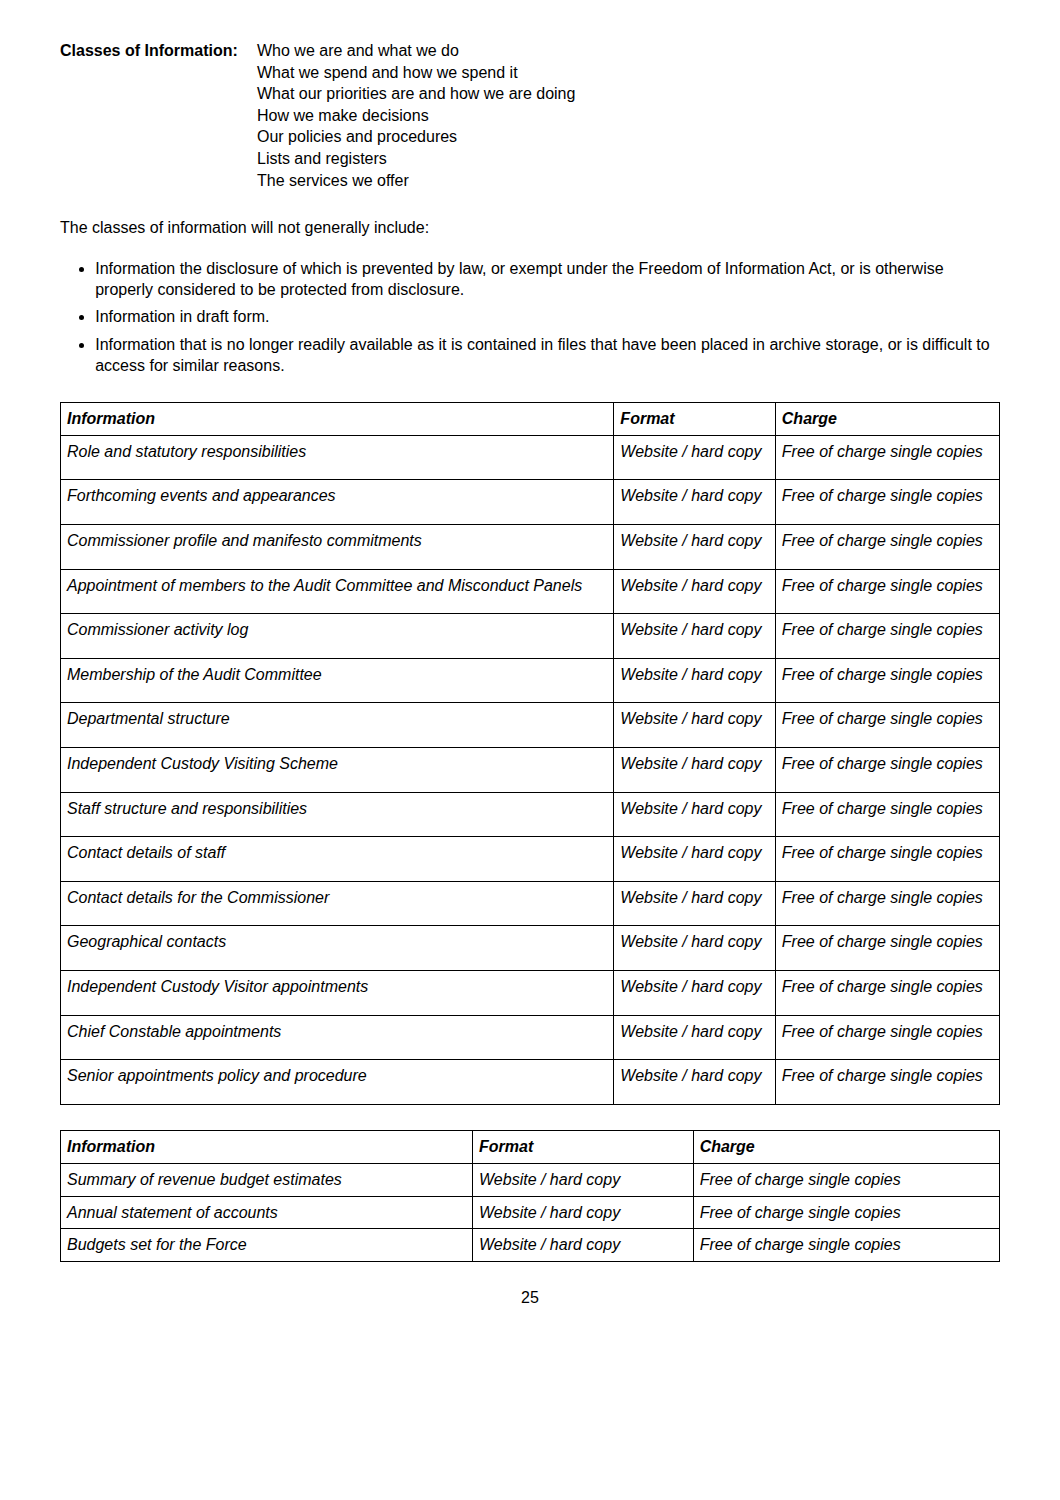Classes of Information:
Who we are and what we do
What we spend and how we spend it
What our priorities are and how we are doing
How we make decisions
Our policies and procedures
Lists and registers
The services we offer
The classes of information will not generally include:
Information the disclosure of which is prevented by law, or exempt under the Freedom of Information Act, or is otherwise properly considered to be protected from disclosure.
Information in draft form.
Information that is no longer readily available as it is contained in files that have been placed in archive storage, or is difficult to access for similar reasons.
| Information | Format | Charge |
| --- | --- | --- |
| Role and statutory responsibilities | Website / hard copy | Free of charge single copies |
| Forthcoming events and appearances | Website / hard copy | Free of charge single copies |
| Commissioner profile and manifesto commitments | Website / hard copy | Free of charge single copies |
| Appointment of members to the Audit Committee and Misconduct Panels | Website / hard copy | Free of charge single copies |
| Commissioner activity log | Website / hard copy | Free of charge single copies |
| Membership of the Audit Committee | Website / hard copy | Free of charge single copies |
| Departmental structure | Website / hard copy | Free of charge single copies |
| Independent Custody Visiting Scheme | Website / hard copy | Free of charge single copies |
| Staff structure and responsibilities | Website / hard copy | Free of charge single copies |
| Contact details of staff | Website / hard copy | Free of charge single copies |
| Contact details for the Commissioner | Website / hard copy | Free of charge single copies |
| Geographical contacts | Website / hard copy | Free of charge single copies |
| Independent Custody Visitor appointments | Website / hard copy | Free of charge single copies |
| Chief Constable appointments | Website / hard copy | Free of charge single copies |
| Senior appointments policy and procedure | Website / hard copy | Free of charge single copies |
| Information | Format | Charge |
| --- | --- | --- |
| Summary of revenue budget estimates | Website / hard copy | Free of charge single copies |
| Annual statement of accounts | Website / hard copy | Free of charge single copies |
| Budgets set for the Force | Website / hard copy | Free of charge single copies |
25